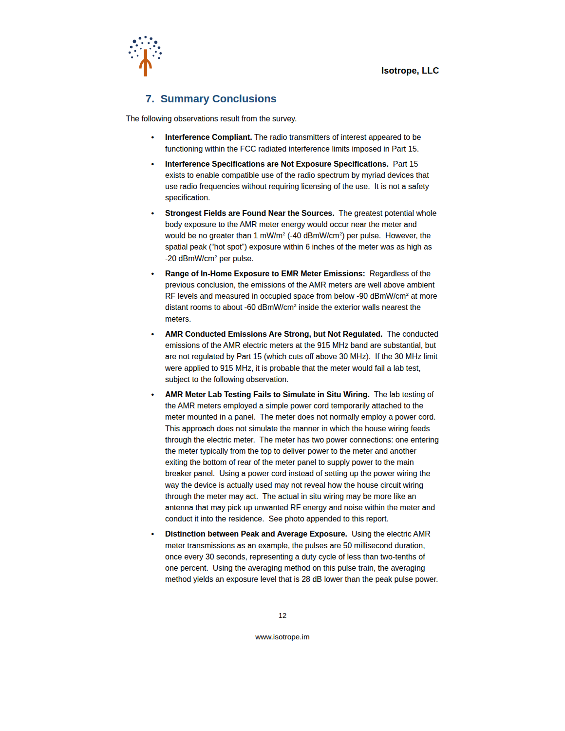Isotrope, LLC
7. Summary Conclusions
The following observations result from the survey.
Interference Compliant. The radio transmitters of interest appeared to be functioning within the FCC radiated interference limits imposed in Part 15.
Interference Specifications are Not Exposure Specifications. Part 15 exists to enable compatible use of the radio spectrum by myriad devices that use radio frequencies without requiring licensing of the use. It is not a safety specification.
Strongest Fields are Found Near the Sources. The greatest potential whole body exposure to the AMR meter energy would occur near the meter and would be no greater than 1 mW/m2 (-40 dBmW/cm2) per pulse. However, the spatial peak (“hot spot”) exposure within 6 inches of the meter was as high as -20 dBmW/cm2 per pulse.
Range of In-Home Exposure to EMR Meter Emissions: Regardless of the previous conclusion, the emissions of the AMR meters are well above ambient RF levels and measured in occupied space from below -90 dBmW/cm2 at more distant rooms to about -60 dBmW/cm2 inside the exterior walls nearest the meters.
AMR Conducted Emissions Are Strong, but Not Regulated. The conducted emissions of the AMR electric meters at the 915 MHz band are substantial, but are not regulated by Part 15 (which cuts off above 30 MHz). If the 30 MHz limit were applied to 915 MHz, it is probable that the meter would fail a lab test, subject to the following observation.
AMR Meter Lab Testing Fails to Simulate in Situ Wiring. The lab testing of the AMR meters employed a simple power cord temporarily attached to the meter mounted in a panel. The meter does not normally employ a power cord. This approach does not simulate the manner in which the house wiring feeds through the electric meter. The meter has two power connections: one entering the meter typically from the top to deliver power to the meter and another exiting the bottom of rear of the meter panel to supply power to the main breaker panel. Using a power cord instead of setting up the power wiring the way the device is actually used may not reveal how the house circuit wiring through the meter may act. The actual in situ wiring may be more like an antenna that may pick up unwanted RF energy and noise within the meter and conduct it into the residence. See photo appended to this report.
Distinction between Peak and Average Exposure. Using the electric AMR meter transmissions as an example, the pulses are 50 millisecond duration, once every 30 seconds, representing a duty cycle of less than two-tenths of one percent. Using the averaging method on this pulse train, the averaging method yields an exposure level that is 28 dB lower than the peak pulse power.
12
www.isotrope.im